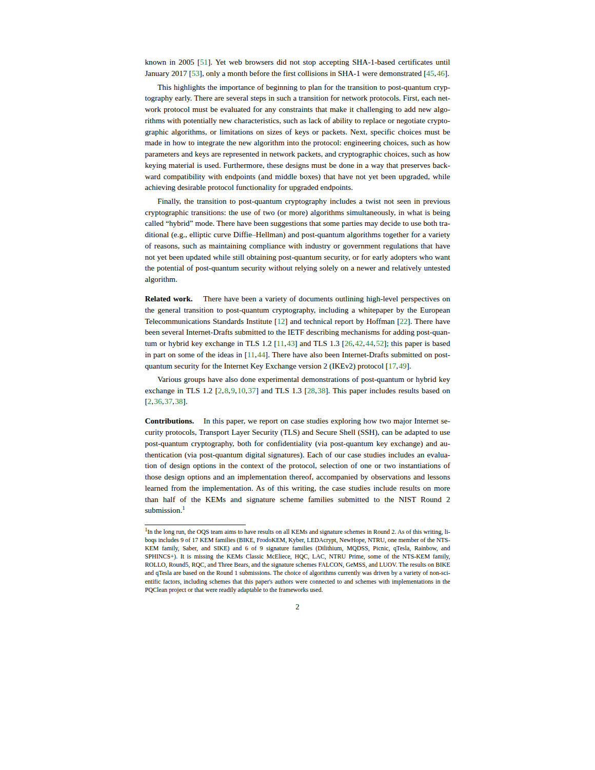known in 2005 [51]. Yet web browsers did not stop accepting SHA-1-based certificates until January 2017 [53], only a month before the first collisions in SHA-1 were demonstrated [45, 46].
This highlights the importance of beginning to plan for the transition to post-quantum cryptography early. There are several steps in such a transition for network protocols. First, each network protocol must be evaluated for any constraints that make it challenging to add new algorithms with potentially new characteristics, such as lack of ability to replace or negotiate cryptographic algorithms, or limitations on sizes of keys or packets. Next, specific choices must be made in how to integrate the new algorithm into the protocol: engineering choices, such as how parameters and keys are represented in network packets, and cryptographic choices, such as how keying material is used. Furthermore, these designs must be done in a way that preserves backward compatibility with endpoints (and middle boxes) that have not yet been upgraded, while achieving desirable protocol functionality for upgraded endpoints.
Finally, the transition to post-quantum cryptography includes a twist not seen in previous cryptographic transitions: the use of two (or more) algorithms simultaneously, in what is being called “hybrid” mode. There have been suggestions that some parties may decide to use both traditional (e.g., elliptic curve Diffie–Hellman) and post-quantum algorithms together for a variety of reasons, such as maintaining compliance with industry or government regulations that have not yet been updated while still obtaining post-quantum security, or for early adopters who want the potential of post-quantum security without relying solely on a newer and relatively untested algorithm.
Related work. There have been a variety of documents outlining high-level perspectives on the general transition to post-quantum cryptography, including a whitepaper by the European Telecommunications Standards Institute [12] and technical report by Hoffman [22]. There have been several Internet-Drafts submitted to the IETF describing mechanisms for adding post-quantum or hybrid key exchange in TLS 1.2 [11, 43] and TLS 1.3 [26, 42, 44, 52]; this paper is based in part on some of the ideas in [11, 44]. There have also been Internet-Drafts submitted on post-quantum security for the Internet Key Exchange version 2 (IKEv2) protocol [17, 49].
Various groups have also done experimental demonstrations of post-quantum or hybrid key exchange in TLS 1.2 [2, 8, 9, 10, 37] and TLS 1.3 [28, 38]. This paper includes results based on [2, 36, 37, 38].
Contributions. In this paper, we report on case studies exploring how two major Internet security protocols, Transport Layer Security (TLS) and Secure Shell (SSH), can be adapted to use post-quantum cryptography, both for confidentiality (via post-quantum key exchange) and authentication (via post-quantum digital signatures). Each of our case studies includes an evaluation of design options in the context of the protocol, selection of one or two instantiations of those design options and an implementation thereof, accompanied by observations and lessons learned from the implementation. As of this writing, the case studies include results on more than half of the KEMs and signature scheme families submitted to the NIST Round 2 submission.1
1 In the long run, the OQS team aims to have results on all KEMs and signature schemes in Round 2. As of this writing, liboqs includes 9 of 17 KEM families (BIKE, FrodoKEM, Kyber, LEDAcrypt, NewHope, NTRU, one member of the NTS-KEM family, Saber, and SIKE) and 6 of 9 signature families (Dilithium, MQDSS, Picnic, qTesla, Rainbow, and SPHINCS+). It is missing the KEMs Classic McEliece, HQC, LAC, NTRU Prime, some of the NTS-KEM family, ROLLO, Round5, RQC, and Three Bears, and the signature schemes FALCON, GeMSS, and LUOV. The results on BIKE and qTesla are based on the Round 1 submissions. The choice of algorithms currently was driven by a variety of non-scientific factors, including schemes that this paper's authors were connected to and schemes with implementations in the PQClean project or that were readily adaptable to the frameworks used.
2